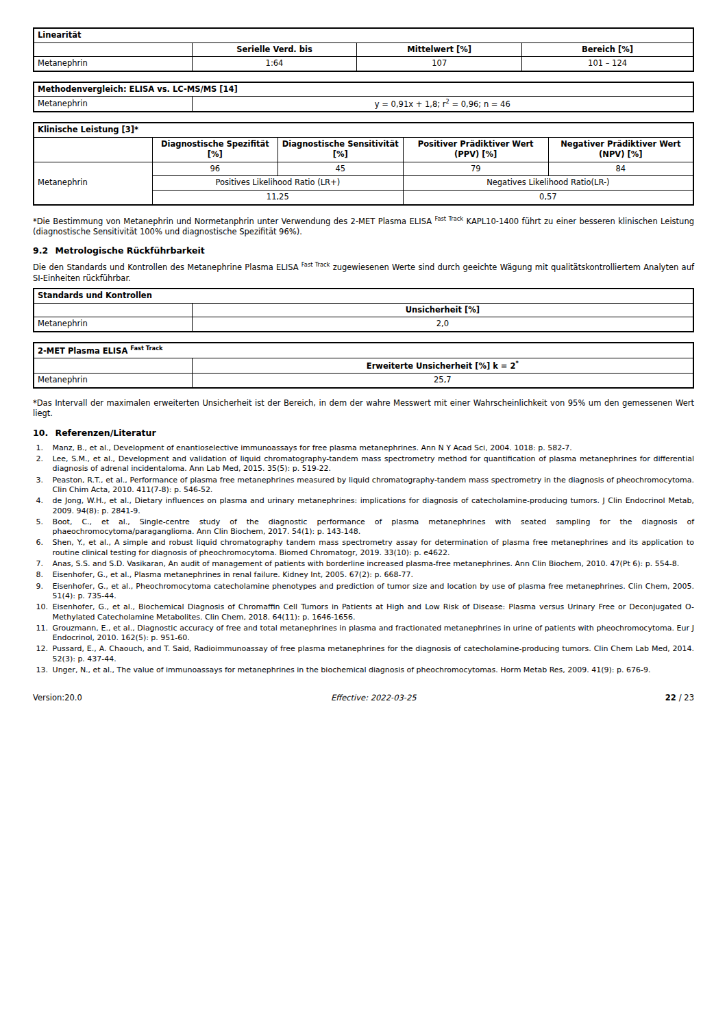| Linearität |
| | Serielle Verd. bis | Mittelwert [%] | Bereich [%] |
| Metanephrin | 1:64 | 107 | 101 – 124 |
| Methodenvergleich: ELISA vs. LC-MS/MS [14] |
| Metanephrin | y = 0,91x + 1,8; r 2 = 0,96; n = 46 |
| Klinische Leistung [3]* |
| | Diagnostische Spezifität [%] | Diagnostische Sensitivität [%] | Positiver Prädiktiver Wert (PPV) [%] | Negativer Prädiktiver Wert (NPV) [%] |
| Metanephrin | 96 | 45 | 79 | 84 |
| Positives Likelihood Ratio (LR+) | Negatives Likelihood Ratio(LR-) |
| 11,25 | 0,57 |
*Die Bestimmung von Metanephrin und Normetanphrin unter Verwendung des 2-MET Plasma ELISA Fast Track KAPL10-1400 führt zu einer besseren klinischen Leistung (diagnostische Sensitivität 100% und diagnostische Spezifität 96%).
9.2 Metrologische Rückführbarkeit
Die den Standards und Kontrollen des Metanephrine Plasma ELISA Fast Track zugewiesenen Werte sind durch geeichte Wägung mit qualitätskontrolliertem Analyten auf SI-Einheiten rückführbar.
| Standards und Kontrollen |
| | Unsicherheit [%] |
| Metanephrin | 2,0 |
| 2-MET Plasma ELISA Fast Track |
| | Erweiterte Unsicherheit [%] k = 2 * |
| Metanephrin | 25,7 |
*Das Intervall der maximalen erweiterten Unsicherheit ist der Bereich, in dem der wahre Messwert mit einer Wahrscheinlichkeit von 95% um den gemessenen Wert liegt.
10. Referenzen/Literatur
Manz, B., et al., Development of enantioselective immunoassays for free plasma metanephrines. Ann N Y Acad Sci, 2004. 1018: p. 582-7.
Lee, S.M., et al., Development and validation of liquid chromatography-tandem mass spectrometry method for quantification of plasma metanephrines for differential diagnosis of adrenal incidentaloma. Ann Lab Med, 2015. 35(5): p. 519-22.
Peaston, R.T., et al., Performance of plasma free metanephrines measured by liquid chromatography-tandem mass spectrometry in the diagnosis of pheochromocytoma. Clin Chim Acta, 2010. 411(7-8): p. 546-52.
de Jong, W.H., et al., Dietary influences on plasma and urinary metanephrines: implications for diagnosis of catecholamine-producing tumors. J Clin Endocrinol Metab, 2009. 94(8): p. 2841-9.
Boot, C., et al., Single-centre study of the diagnostic performance of plasma metanephrines with seated sampling for the diagnosis of phaeochromocytoma/paraganglioma. Ann Clin Biochem, 2017. 54(1): p. 143-148.
Shen, Y., et al., A simple and robust liquid chromatography tandem mass spectrometry assay for determination of plasma free metanephrines and its application to routine clinical testing for diagnosis of pheochromocytoma. Biomed Chromatogr, 2019. 33(10): p. e4622.
Anas, S.S. and S.D. Vasikaran, An audit of management of patients with borderline increased plasma-free metanephrines. Ann Clin Biochem, 2010. 47(Pt 6): p. 554-8.
Eisenhofer, G., et al., Plasma metanephrines in renal failure. Kidney Int, 2005. 67(2): p. 668-77.
Eisenhofer, G., et al., Pheochromocytoma catecholamine phenotypes and prediction of tumor size and location by use of plasma free metanephrines. Clin Chem, 2005. 51(4): p. 735-44.
Eisenhofer, G., et al., Biochemical Diagnosis of Chromaffin Cell Tumors in Patients at High and Low Risk of Disease: Plasma versus Urinary Free or Deconjugated O-Methylated Catecholamine Metabolites. Clin Chem, 2018. 64(11): p. 1646-1656.
Grouzmann, E., et al., Diagnostic accuracy of free and total metanephrines in plasma and fractionated metanephrines in urine of patients with pheochromocytoma. Eur J Endocrinol, 2010. 162(5): p. 951-60.
Pussard, E., A. Chaouch, and T. Said, Radioimmunoassay of free plasma metanephrines for the diagnosis of catecholamine-producing tumors. Clin Chem Lab Med, 2014. 52(3): p. 437-44.
Unger, N., et al., The value of immunoassays for metanephrines in the biochemical diagnosis of pheochromocytomas. Horm Metab Res, 2009. 41(9): p. 676-9.
Version:20.0
Effective: 2022-03-25
22 / 23